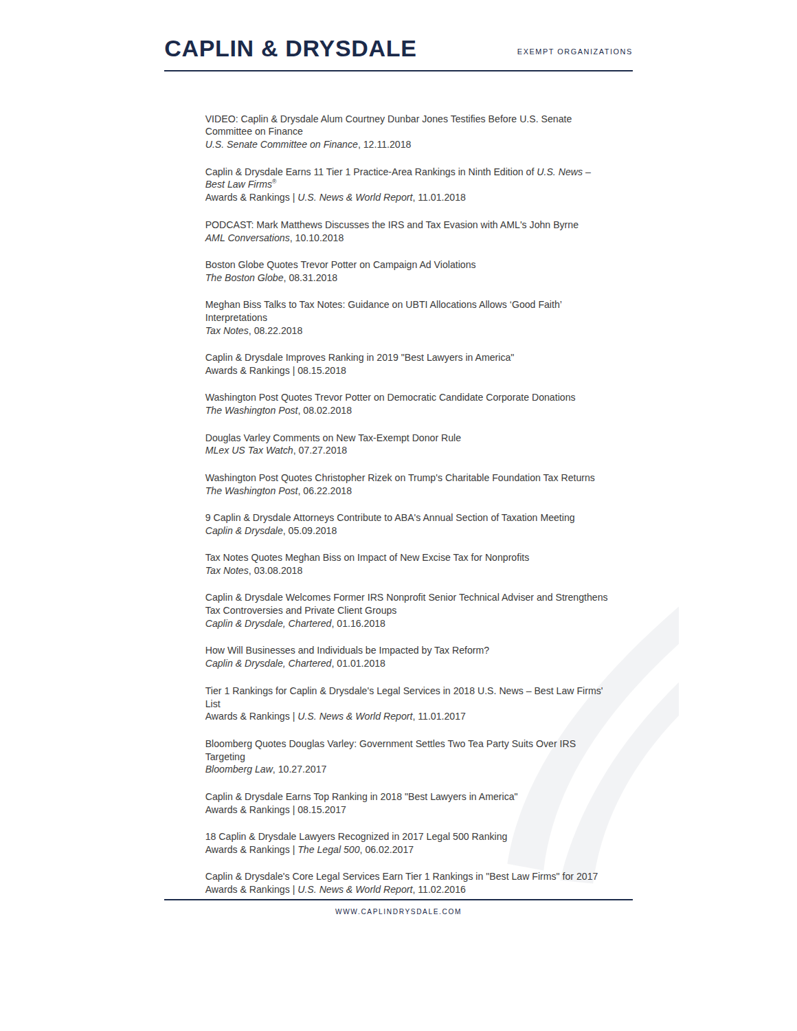CAPLIN & DRYSDALE
Exempt Organizations
VIDEO: Caplin & Drysdale Alum Courtney Dunbar Jones Testifies Before U.S. Senate Committee on Finance U.S. Senate Committee on Finance, 12.11.2018
Caplin & Drysdale Earns 11 Tier 1 Practice-Area Rankings in Ninth Edition of U.S. News – Best Law Firms® Awards & Rankings | U.S. News & World Report, 11.01.2018
PODCAST: Mark Matthews Discusses the IRS and Tax Evasion with AML's John Byrne AML Conversations, 10.10.2018
Boston Globe Quotes Trevor Potter on Campaign Ad Violations The Boston Globe, 08.31.2018
Meghan Biss Talks to Tax Notes: Guidance on UBTI Allocations Allows ‘Good Faith’ Interpretations Tax Notes, 08.22.2018
Caplin & Drysdale Improves Ranking in 2019 "Best Lawyers in America" Awards & Rankings | 08.15.2018
Washington Post Quotes Trevor Potter on Democratic Candidate Corporate Donations The Washington Post, 08.02.2018
Douglas Varley Comments on New Tax-Exempt Donor Rule MLex US Tax Watch, 07.27.2018
Washington Post Quotes Christopher Rizek on Trump's Charitable Foundation Tax Returns The Washington Post, 06.22.2018
9 Caplin & Drysdale Attorneys Contribute to ABA's Annual Section of Taxation Meeting Caplin & Drysdale, 05.09.2018
Tax Notes Quotes Meghan Biss on Impact of New Excise Tax for Nonprofits Tax Notes, 03.08.2018
Caplin & Drysdale Welcomes Former IRS Nonprofit Senior Technical Adviser and Strengthens Tax Controversies and Private Client Groups Caplin & Drysdale, Chartered, 01.16.2018
How Will Businesses and Individuals be Impacted by Tax Reform? Caplin & Drysdale, Chartered, 01.01.2018
Tier 1 Rankings for Caplin & Drysdale's Legal Services in 2018 U.S. News – Best Law Firms' List Awards & Rankings | U.S. News & World Report, 11.01.2017
Bloomberg Quotes Douglas Varley: Government Settles Two Tea Party Suits Over IRS Targeting Bloomberg Law, 10.27.2017
Caplin & Drysdale Earns Top Ranking in 2018 "Best Lawyers in America" Awards & Rankings | 08.15.2017
18 Caplin & Drysdale Lawyers Recognized in 2017 Legal 500 Ranking Awards & Rankings | The Legal 500, 06.02.2017
Caplin & Drysdale's Core Legal Services Earn Tier 1 Rankings in "Best Law Firms" for 2017 Awards & Rankings | U.S. News & World Report, 11.02.2016
www.caplindrysdale.com